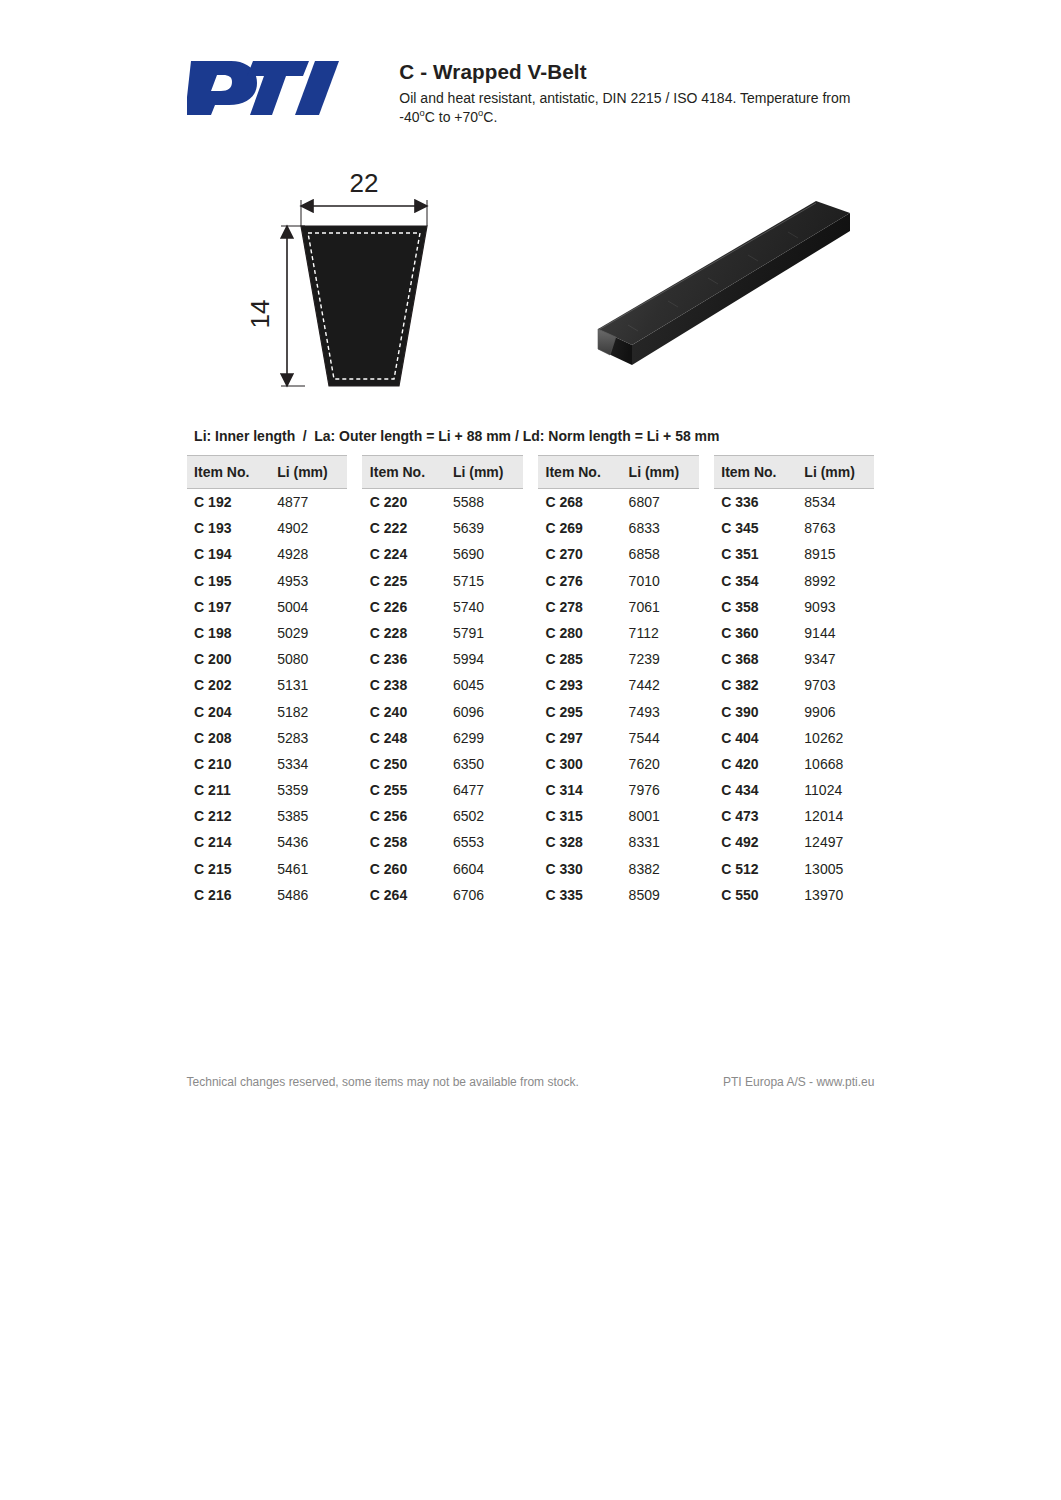C - Wrapped V-Belt
Oil and heat resistant, antistatic, DIN 2215 / ISO 4184. Temperature from -40oC to +70oC.
22 14
Li: Inner length/La: Outer length = Li + 88 mm / Ld: Norm length = Li + 58 mm
| Item No. | Li (mm) | | Item No. | Li (mm) | | Item No. | Li (mm) | | Item No. | Li (mm) |
| --- | --- | --- | --- | --- | --- | --- | --- | --- | --- | --- |
| C 192 | 4877 | | C 220 | 5588 | | C 268 | 6807 | | C 336 | 8534 |
| C 193 | 4902 | | C 222 | 5639 | | C 269 | 6833 | | C 345 | 8763 |
| C 194 | 4928 | | C 224 | 5690 | | C 270 | 6858 | | C 351 | 8915 |
| C 195 | 4953 | | C 225 | 5715 | | C 276 | 7010 | | C 354 | 8992 |
| C 197 | 5004 | | C 226 | 5740 | | C 278 | 7061 | | C 358 | 9093 |
| C 198 | 5029 | | C 228 | 5791 | | C 280 | 7112 | | C 360 | 9144 |
| C 200 | 5080 | | C 236 | 5994 | | C 285 | 7239 | | C 368 | 9347 |
| C 202 | 5131 | | C 238 | 6045 | | C 293 | 7442 | | C 382 | 9703 |
| C 204 | 5182 | | C 240 | 6096 | | C 295 | 7493 | | C 390 | 9906 |
| C 208 | 5283 | | C 248 | 6299 | | C 297 | 7544 | | C 404 | 10262 |
| C 210 | 5334 | | C 250 | 6350 | | C 300 | 7620 | | C 420 | 10668 |
| C 211 | 5359 | | C 255 | 6477 | | C 314 | 7976 | | C 434 | 11024 |
| C 212 | 5385 | | C 256 | 6502 | | C 315 | 8001 | | C 473 | 12014 |
| C 214 | 5436 | | C 258 | 6553 | | C 328 | 8331 | | C 492 | 12497 |
| C 215 | 5461 | | C 260 | 6604 | | C 330 | 8382 | | C 512 | 13005 |
| C 216 | 5486 | | C 264 | 6706 | | C 335 | 8509 | | C 550 | 13970 |
Technical changes reserved, some items may not be available from stock. PTI Europa A/S - www.pti.eu